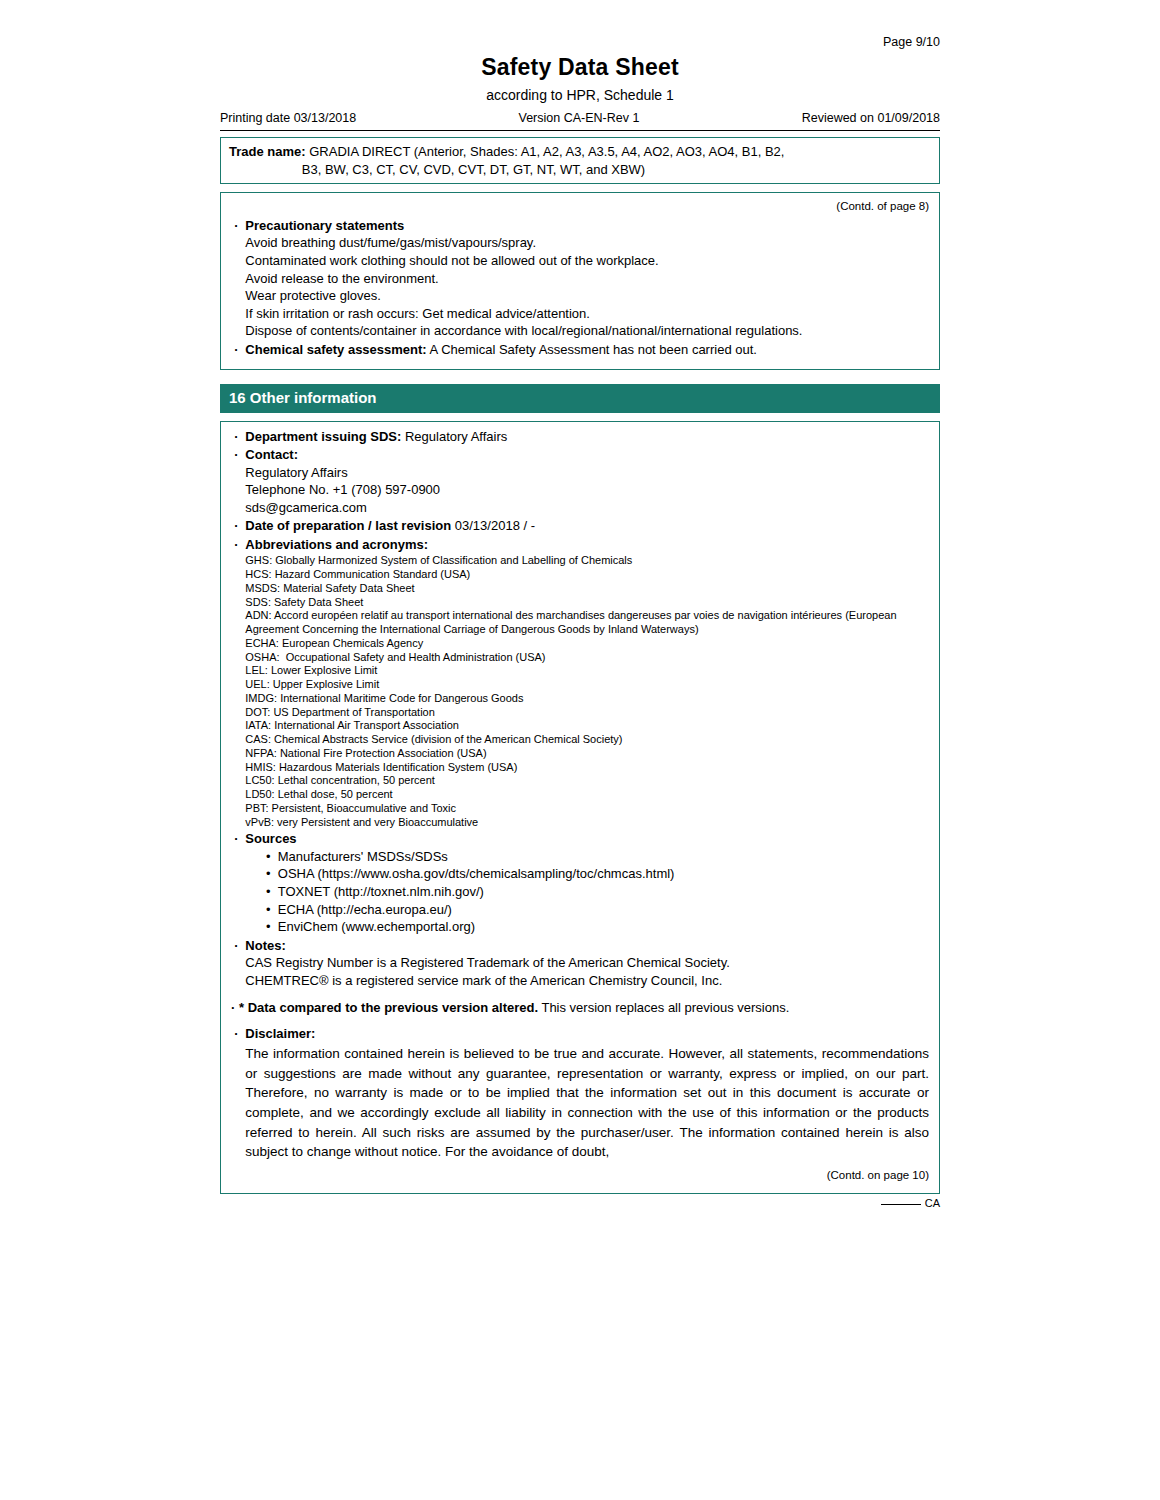Page 9/10
Safety Data Sheet
according to HPR, Schedule 1
Printing date 03/13/2018 Version CA-EN-Rev 1 Reviewed on 01/09/2018
Trade name: GRADIA DIRECT (Anterior, Shades: A1, A2, A3, A3.5, A4, AO2, AO3, AO4, B1, B2, B3, BW, C3, CT, CV, CVD, CVT, DT, GT, NT, WT, and XBW)
(Contd. of page 8)
Precautionary statements
Avoid breathing dust/fume/gas/mist/vapours/spray.
Contaminated work clothing should not be allowed out of the workplace.
Avoid release to the environment.
Wear protective gloves.
If skin irritation or rash occurs: Get medical advice/attention.
Dispose of contents/container in accordance with local/regional/national/international regulations.
Chemical safety assessment: A Chemical Safety Assessment has not been carried out.
16 Other information
Department issuing SDS: Regulatory Affairs
Contact:
Regulatory Affairs
Telephone No. +1 (708) 597-0900
sds@gcamerica.com
Date of preparation / last revision 03/13/2018 / -
Abbreviations and acronyms:
GHS: Globally Harmonized System of Classification and Labelling of Chemicals
HCS: Hazard Communication Standard (USA)
MSDS: Material Safety Data Sheet
SDS: Safety Data Sheet
ADN: Accord européen relatif au transport international des marchandises dangereuses par voies de navigation intérieures (European Agreement Concerning the International Carriage of Dangerous Goods by Inland Waterways)
ECHA: European Chemicals Agency
OSHA: Occupational Safety and Health Administration (USA)
LEL: Lower Explosive Limit
UEL: Upper Explosive Limit
IMDG: International Maritime Code for Dangerous Goods
DOT: US Department of Transportation
IATA: International Air Transport Association
CAS: Chemical Abstracts Service (division of the American Chemical Society)
NFPA: National Fire Protection Association (USA)
HMIS: Hazardous Materials Identification System (USA)
LC50: Lethal concentration, 50 percent
LD50: Lethal dose, 50 percent
PBT: Persistent, Bioaccumulative and Toxic
vPvB: very Persistent and very Bioaccumulative
Sources
Manufacturers' MSDSs/SDSs
OSHA (https://www.osha.gov/dts/chemicalsampling/toc/chmcas.html)
TOXNET (http://toxnet.nlm.nih.gov/)
ECHA (http://echa.europa.eu/)
EnviChem (www.echemportal.org)
Notes:
CAS Registry Number is a Registered Trademark of the American Chemical Society.
CHEMTREC® is a registered service mark of the American Chemistry Council, Inc.
· * Data compared to the previous version altered. This version replaces all previous versions.
Disclaimer:
The information contained herein is believed to be true and accurate. However, all statements, recommendations or suggestions are made without any guarantee, representation or warranty, express or implied, on our part. Therefore, no warranty is made or to be implied that the information set out in this document is accurate or complete, and we accordingly exclude all liability in connection with the use of this information or the products referred to herein. All such risks are assumed by the purchaser/user. The information contained herein is also subject to change without notice. For the avoidance of doubt,
(Contd. on page 10)
CA